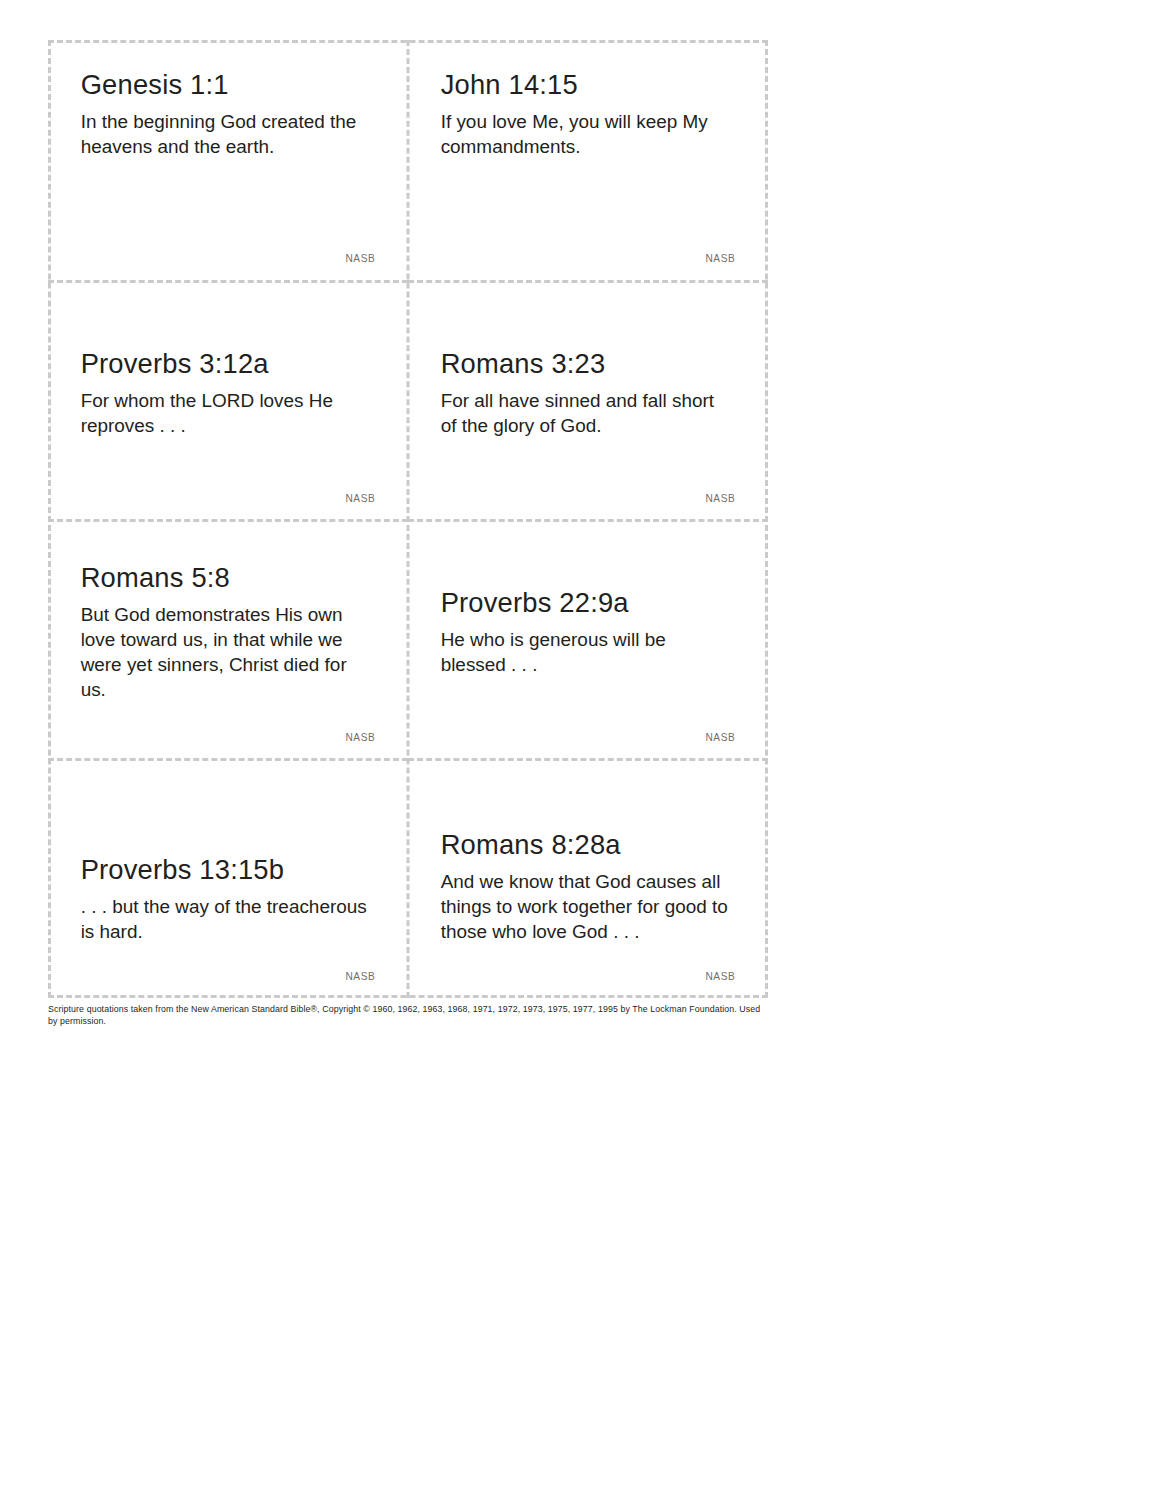Genesis 1:1
In the beginning God created the heavens and the earth.
NASB
John 14:15
If you love Me, you will keep My commandments.
NASB
Proverbs 3:12a
For whom the LORD loves He reproves . . .
NASB
Romans 3:23
For all have sinned and fall short of the glory of God.
NASB
Romans 5:8
But God demonstrates His own love toward us, in that while we were yet sinners, Christ died for us.
NASB
Proverbs 22:9a
He who is generous will be blessed . . .
NASB
Proverbs 13:15b
. . . but the way of the treacherous is hard.
NASB
Romans 8:28a
And we know that God causes all things to work together for good to those who love God . . .
NASB
Scripture quotations taken from the New American Standard Bible®, Copyright © 1960, 1962, 1963, 1968, 1971, 1972, 1973, 1975, 1977, 1995 by The Lockman Foundation. Used by permission.